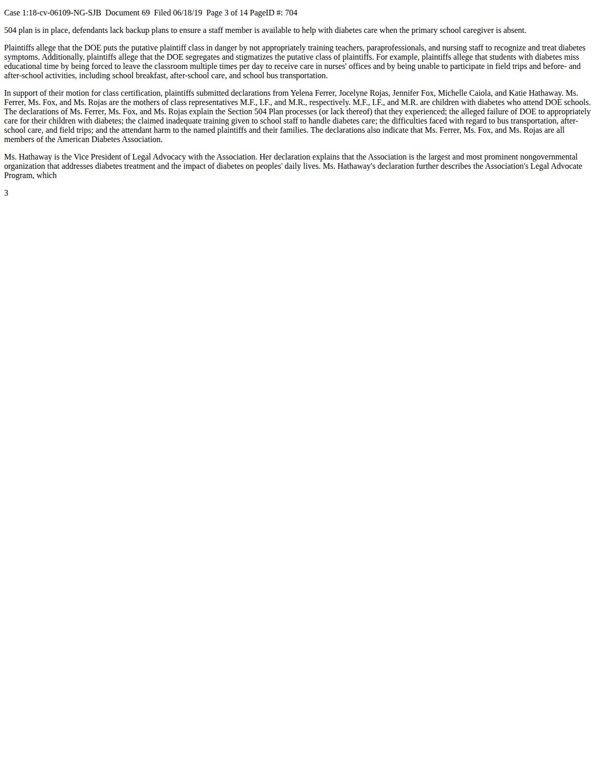Case 1:18-cv-06109-NG-SJB Document 69 Filed 06/18/19 Page 3 of 14 PageID #: 704
504 plan is in place, defendants lack backup plans to ensure a staff member is available to help with diabetes care when the primary school caregiver is absent.
Plaintiffs allege that the DOE puts the putative plaintiff class in danger by not appropriately training teachers, paraprofessionals, and nursing staff to recognize and treat diabetes symptoms. Additionally, plaintiffs allege that the DOE segregates and stigmatizes the putative class of plaintiffs. For example, plaintiffs allege that students with diabetes miss educational time by being forced to leave the classroom multiple times per day to receive care in nurses' offices and by being unable to participate in field trips and before- and after-school activities, including school breakfast, after-school care, and school bus transportation.
In support of their motion for class certification, plaintiffs submitted declarations from Yelena Ferrer, Jocelyne Rojas, Jennifer Fox, Michelle Caiola, and Katie Hathaway. Ms. Ferrer, Ms. Fox, and Ms. Rojas are the mothers of class representatives M.F., I.F., and M.R., respectively. M.F., I.F., and M.R. are children with diabetes who attend DOE schools. The declarations of Ms. Ferrer, Ms. Fox, and Ms. Rojas explain the Section 504 Plan processes (or lack thereof) that they experienced; the alleged failure of DOE to appropriately care for their children with diabetes; the claimed inadequate training given to school staff to handle diabetes care; the difficulties faced with regard to bus transportation, after-school care, and field trips; and the attendant harm to the named plaintiffs and their families. The declarations also indicate that Ms. Ferrer, Ms. Fox, and Ms. Rojas are all members of the American Diabetes Association.
Ms. Hathaway is the Vice President of Legal Advocacy with the Association. Her declaration explains that the Association is the largest and most prominent nongovernmental organization that addresses diabetes treatment and the impact of diabetes on peoples' daily lives. Ms. Hathaway's declaration further describes the Association's Legal Advocate Program, which
3